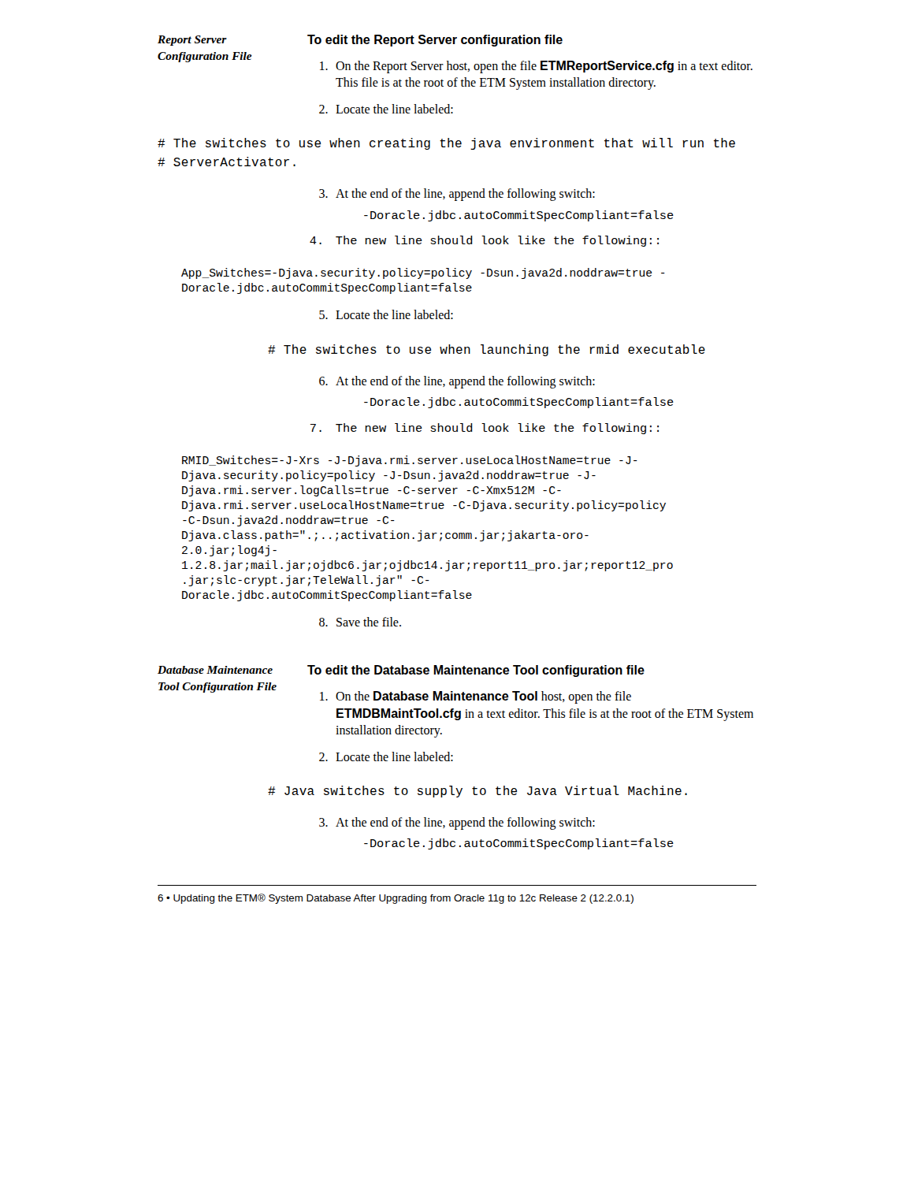Report Server Configuration File
To edit the Report Server configuration file
On the Report Server host, open the file ETMReportService.cfg in a text editor. This file is at the root of the ETM System installation directory.
Locate the line labeled:
# The switches to use when creating the java environment that will run the
# ServerActivator.
At the end of the line, append the following switch:
-Doracle.jdbc.autoCommitSpecCompliant=false
The new line should look like the following::
App_Switches=-Djava.security.policy=policy -Dsun.java2d.noddraw=true -
Doracle.jdbc.autoCommitSpecCompliant=false
Locate the line labeled:
# The switches to use when launching the rmid executable
At the end of the line, append the following switch:
-Doracle.jdbc.autoCommitSpecCompliant=false
The new line should look like the following::
RMID_Switches=-J-Xrs -J-Djava.rmi.server.useLocalHostName=true -J-
Djava.security.policy=policy -J-Dsun.java2d.noddraw=true -J-
Djava.rmi.server.logCalls=true -C-server -C-Xmx512M -C-
Djava.rmi.server.useLocalHostName=true -C-Djava.security.policy=policy
-C-Dsun.java2d.noddraw=true -C-
Djava.class.path=".;..;activation.jar;comm.jar;jakarta-oro-
2.0.jar;log4j-
1.2.8.jar;mail.jar;ojdbc6.jar;ojdbc14.jar;report11_pro.jar;report12_pro
.jar;slc-crypt.jar;TeleWall.jar" -C-
Doracle.jdbc.autoCommitSpecCompliant=false
Save the file.
Database Maintenance Tool Configuration File
To edit the Database Maintenance Tool configuration file
On the Database Maintenance Tool host, open the file ETMDBMaintTool.cfg in a text editor. This file is at the root of the ETM System installation directory.
Locate the line labeled:
# Java switches to supply to the Java Virtual Machine.
At the end of the line, append the following switch:
-Doracle.jdbc.autoCommitSpecCompliant=false
6 • Updating the ETM® System Database After Upgrading from Oracle 11g to 12c Release 2 (12.2.0.1)